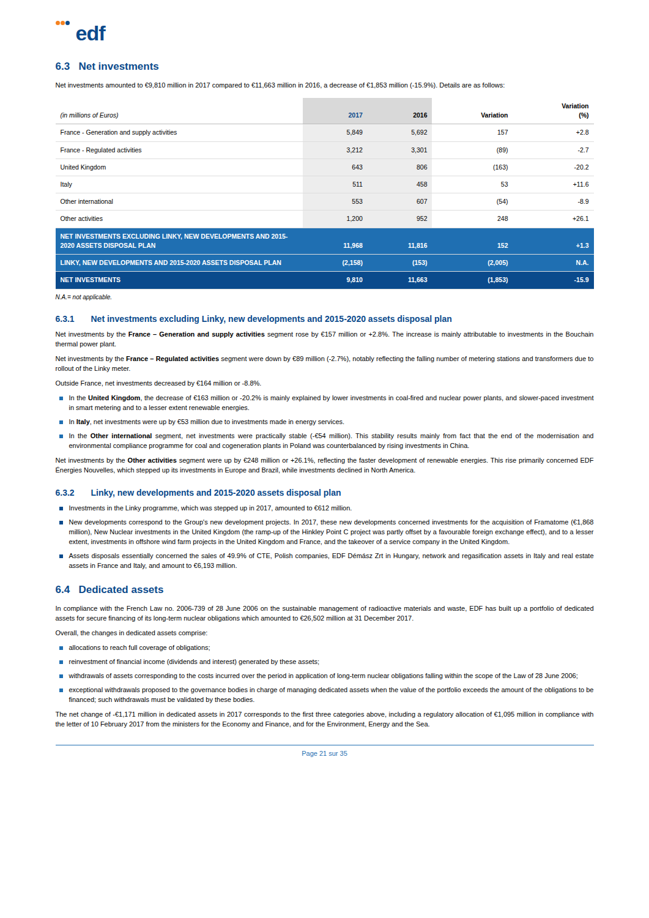edf
6.3 Net investments
Net investments amounted to €9,810 million in 2017 compared to €11,663 million in 2016, a decrease of €1,853 million (-15.9%). Details are as follows:
| (in millions of Euros) | 2017 | 2016 | Variation | Variation (%) |
| --- | --- | --- | --- | --- |
| France - Generation and supply activities | 5,849 | 5,692 | 157 | +2.8 |
| France - Regulated activities | 3,212 | 3,301 | (89) | -2.7 |
| United Kingdom | 643 | 806 | (163) | -20.2 |
| Italy | 511 | 458 | 53 | +11.6 |
| Other international | 553 | 607 | (54) | -8.9 |
| Other activities | 1,200 | 952 | 248 | +26.1 |
| NET INVESTMENTS EXCLUDING LINKY, NEW DEVELOPMENTS AND 2015-2020 ASSETS DISPOSAL PLAN | 11,968 | 11,816 | 152 | +1.3 |
| LINKY, NEW DEVELOPMENTS AND 2015-2020 ASSETS DISPOSAL PLAN | (2,158) | (153) | (2,005) | N.A. |
| NET INVESTMENTS | 9,810 | 11,663 | (1,853) | -15.9 |
N.A.= not applicable.
6.3.1 Net investments excluding Linky, new developments and 2015-2020 assets disposal plan
Net investments by the France – Generation and supply activities segment rose by €157 million or +2.8%. The increase is mainly attributable to investments in the Bouchain thermal power plant.
Net investments by the France – Regulated activities segment were down by €89 million (-2.7%), notably reflecting the falling number of metering stations and transformers due to rollout of the Linky meter.
Outside France, net investments decreased by €164 million or -8.8%.
In the United Kingdom, the decrease of €163 million or -20.2% is mainly explained by lower investments in coal-fired and nuclear power plants, and slower-paced investment in smart metering and to a lesser extent renewable energies.
In Italy, net investments were up by €53 million due to investments made in energy services.
In the Other international segment, net investments were practically stable (-€54 million). This stability results mainly from fact that the end of the modernisation and environmental compliance programme for coal and cogeneration plants in Poland was counterbalanced by rising investments in China.
Net investments by the Other activities segment were up by €248 million or +26.1%, reflecting the faster development of renewable energies. This rise primarily concerned EDF Énergies Nouvelles, which stepped up its investments in Europe and Brazil, while investments declined in North America.
6.3.2 Linky, new developments and 2015-2020 assets disposal plan
Investments in the Linky programme, which was stepped up in 2017, amounted to €612 million.
New developments correspond to the Group's new development projects. In 2017, these new developments concerned investments for the acquisition of Framatome (€1,868 million), New Nuclear investments in the United Kingdom (the ramp-up of the Hinkley Point C project was partly offset by a favourable foreign exchange effect), and to a lesser extent, investments in offshore wind farm projects in the United Kingdom and France, and the takeover of a service company in the United Kingdom.
Assets disposals essentially concerned the sales of 49.9% of CTE, Polish companies, EDF Démász Zrt in Hungary, network and regasification assets in Italy and real estate assets in France and Italy, and amount to €6,193 million.
6.4 Dedicated assets
In compliance with the French Law no. 2006-739 of 28 June 2006 on the sustainable management of radioactive materials and waste, EDF has built up a portfolio of dedicated assets for secure financing of its long-term nuclear obligations which amounted to €26,502 million at 31 December 2017.
Overall, the changes in dedicated assets comprise:
allocations to reach full coverage of obligations;
reinvestment of financial income (dividends and interest) generated by these assets;
withdrawals of assets corresponding to the costs incurred over the period in application of long-term nuclear obligations falling within the scope of the Law of 28 June 2006;
exceptional withdrawals proposed to the governance bodies in charge of managing dedicated assets when the value of the portfolio exceeds the amount of the obligations to be financed; such withdrawals must be validated by these bodies.
The net change of -€1,171 million in dedicated assets in 2017 corresponds to the first three categories above, including a regulatory allocation of €1,095 million in compliance with the letter of 10 February 2017 from the ministers for the Economy and Finance, and for the Environment, Energy and the Sea.
Page 21 sur 35